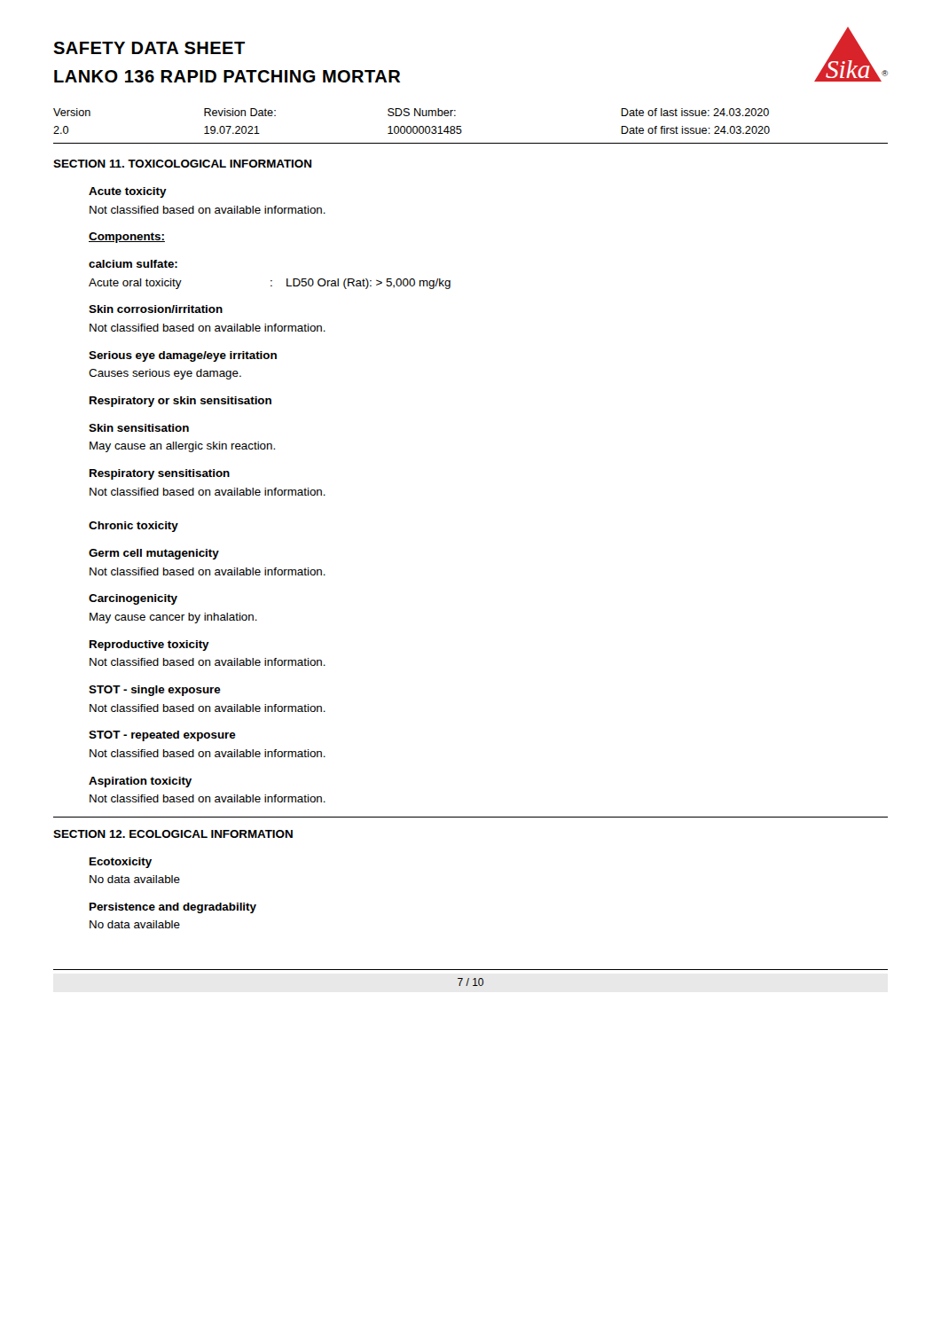SAFETY DATA SHEET
LANKO 136 RAPID PATCHING MORTAR
Sika
®
| Version | Revision Date: | SDS Number: | Date of last issue: 24.03.2020 |
| 2.0 | 19.07.2021 | 100000031485 | Date of first issue: 24.03.2020 |
SECTION 11. TOXICOLOGICAL INFORMATION
Acute toxicity
Not classified based on available information.
Components:
calcium sulfate:
| Acute oral toxicity | : | LD50 Oral (Rat): > 5,000 mg/kg |
Skin corrosion/irritation
Not classified based on available information.
Serious eye damage/eye irritation
Causes serious eye damage.
Respiratory or skin sensitisation
Skin sensitisation
May cause an allergic skin reaction.
Respiratory sensitisation
Not classified based on available information.
Chronic toxicity
Germ cell mutagenicity
Not classified based on available information.
Carcinogenicity
May cause cancer by inhalation.
Reproductive toxicity
Not classified based on available information.
STOT - single exposure
Not classified based on available information.
STOT - repeated exposure
Not classified based on available information.
Aspiration toxicity
Not classified based on available information.
SECTION 12. ECOLOGICAL INFORMATION
Ecotoxicity
No data available
Persistence and degradability
No data available
7 / 10